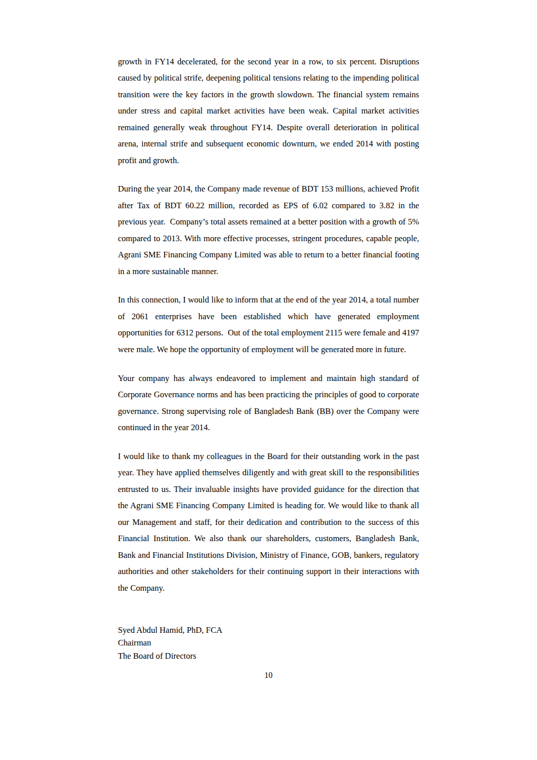growth in FY14 decelerated, for the second year in a row, to six percent. Disruptions caused by political strife, deepening political tensions relating to the impending political transition were the key factors in the growth slowdown. The financial system remains under stress and capital market activities have been weak. Capital market activities remained generally weak throughout FY14. Despite overall deterioration in political arena, internal strife and subsequent economic downturn, we ended 2014 with posting profit and growth.
During the year 2014, the Company made revenue of BDT 153 millions, achieved Profit after Tax of BDT 60.22 million, recorded as EPS of 6.02 compared to 3.82 in the previous year. Company’s total assets remained at a better position with a growth of 5% compared to 2013. With more effective processes, stringent procedures, capable people, Agrani SME Financing Company Limited was able to return to a better financial footing in a more sustainable manner.
In this connection, I would like to inform that at the end of the year 2014, a total number of 2061 enterprises have been established which have generated employment opportunities for 6312 persons. Out of the total employment 2115 were female and 4197 were male. We hope the opportunity of employment will be generated more in future.
Your company has always endeavored to implement and maintain high standard of Corporate Governance norms and has been practicing the principles of good to corporate governance. Strong supervising role of Bangladesh Bank (BB) over the Company were continued in the year 2014.
I would like to thank my colleagues in the Board for their outstanding work in the past year. They have applied themselves diligently and with great skill to the responsibilities entrusted to us. Their invaluable insights have provided guidance for the direction that the Agrani SME Financing Company Limited is heading for. We would like to thank all our Management and staff, for their dedication and contribution to the success of this Financial Institution. We also thank our shareholders, customers, Bangladesh Bank, Bank and Financial Institutions Division, Ministry of Finance, GOB, bankers, regulatory authorities and other stakeholders for their continuing support in their interactions with the Company.
Syed Abdul Hamid, PhD, FCA
Chairman
The Board of Directors
10